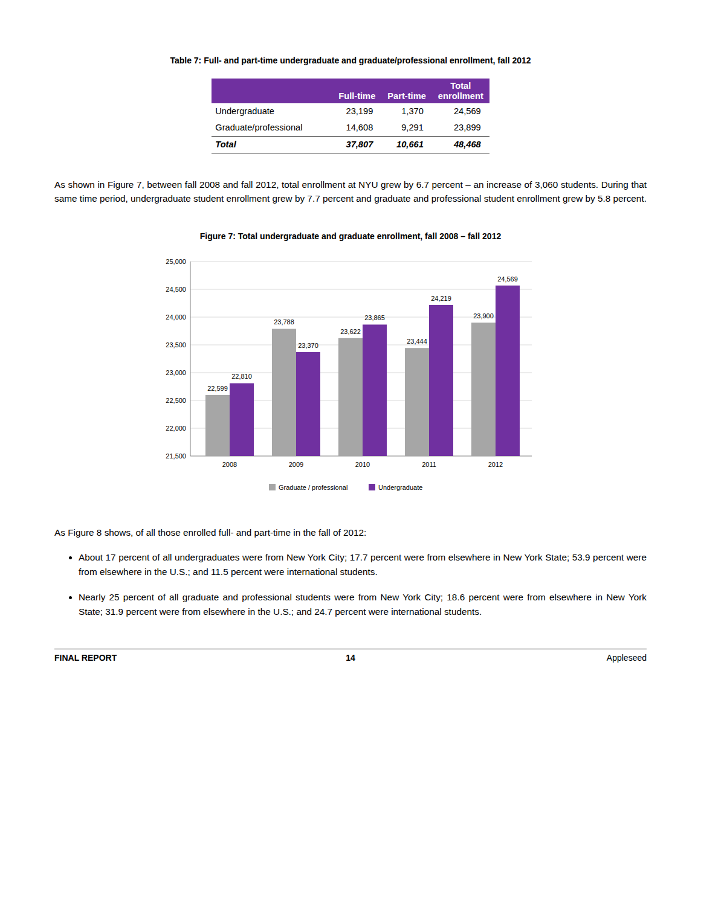Table 7: Full- and part-time undergraduate and graduate/professional enrollment, fall 2012
| | Full-time | Part-time | Total enrollment |
| --- | --- | --- | --- |
| Undergraduate | 23,199 | 1,370 | 24,569 |
| Graduate/professional | 14,608 | 9,291 | 23,899 |
| Total | 37,807 | 10,661 | 48,468 |
As shown in Figure 7, between fall 2008 and fall 2012, total enrollment at NYU grew by 6.7 percent – an increase of 3,060 students. During that same time period, undergraduate student enrollment grew by 7.7 percent and graduate and professional student enrollment grew by 5.8 percent.
Figure 7: Total undergraduate and graduate enrollment, fall 2008 – fall 2012
25,000 24,500 24,000 23,500 23,000 22,500 22,000 21,500 22,599 22,810 23,788 23,370 23,622 23,865 23,444 24,219 23,900 24,569 2008 2009 2010 2011 2012 Graduate / professional Undergraduate
As Figure 8 shows, of all those enrolled full- and part-time in the fall of 2012:
About 17 percent of all undergraduates were from New York City; 17.7 percent were from elsewhere in New York State; 53.9 percent were from elsewhere in the U.S.; and 11.5 percent were international students.
Nearly 25 percent of all graduate and professional students were from New York City; 18.6 percent were from elsewhere in New York State; 31.9 percent were from elsewhere in the U.S.; and 24.7 percent were international students.
FINAL REPORT
14
Appleseed